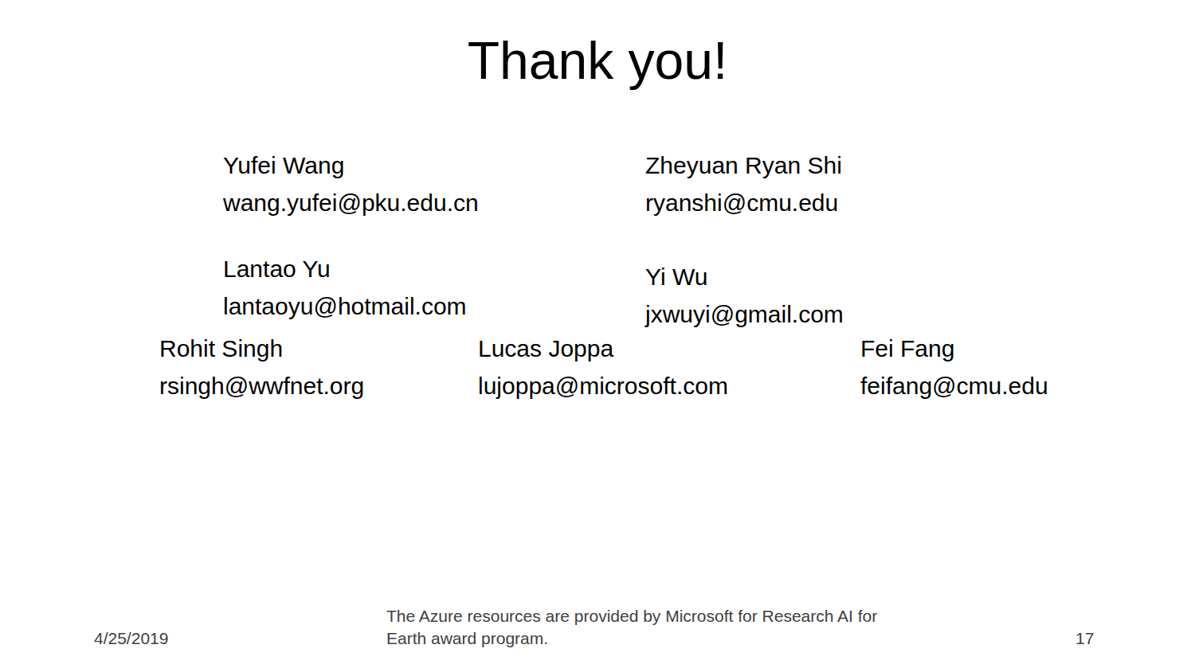Thank you!
Yufei Wang
wang.yufei@pku.edu.cn
Zheyuan Ryan Shi
ryanshi@cmu.edu
Lantao Yu
lantaoyu@hotmail.com
Yi Wu
jxwuyi@gmail.com
Rohit Singh
rsingh@wwfnet.org
Lucas Joppa
lujoppa@microsoft.com
Fei Fang
feifang@cmu.edu
The Azure resources are provided by Microsoft for Research AI for Earth award program.
4/25/2019
17